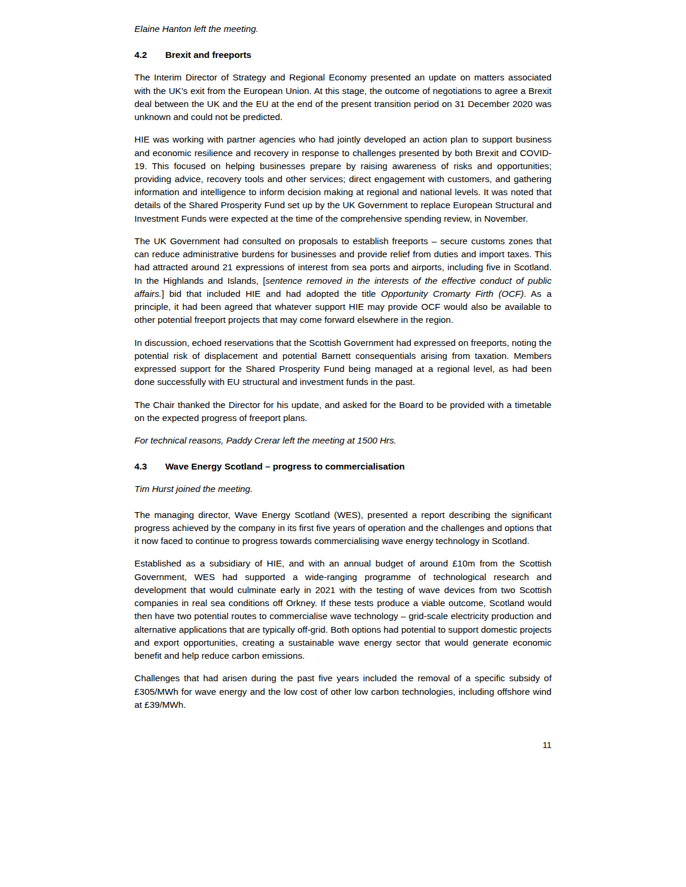Elaine Hanton left the meeting.
4.2 Brexit and freeports
The Interim Director of Strategy and Regional Economy presented an update on matters associated with the UK’s exit from the European Union. At this stage, the outcome of negotiations to agree a Brexit deal between the UK and the EU at the end of the present transition period on 31 December 2020 was unknown and could not be predicted.
HIE was working with partner agencies who had jointly developed an action plan to support business and economic resilience and recovery in response to challenges presented by both Brexit and COVID-19. This focused on helping businesses prepare by raising awareness of risks and opportunities; providing advice, recovery tools and other services; direct engagement with customers, and gathering information and intelligence to inform decision making at regional and national levels. It was noted that details of the Shared Prosperity Fund set up by the UK Government to replace European Structural and Investment Funds were expected at the time of the comprehensive spending review, in November.
The UK Government had consulted on proposals to establish freeports – secure customs zones that can reduce administrative burdens for businesses and provide relief from duties and import taxes. This had attracted around 21 expressions of interest from sea ports and airports, including five in Scotland. In the Highlands and Islands, [sentence removed in the interests of the effective conduct of public affairs.] bid that included HIE and had adopted the title Opportunity Cromarty Firth (OCF). As a principle, it had been agreed that whatever support HIE may provide OCF would also be available to other potential freeport projects that may come forward elsewhere in the region.
In discussion, echoed reservations that the Scottish Government had expressed on freeports, noting the potential risk of displacement and potential Barnett consequentials arising from taxation. Members expressed support for the Shared Prosperity Fund being managed at a regional level, as had been done successfully with EU structural and investment funds in the past.
The Chair thanked the Director for his update, and asked for the Board to be provided with a timetable on the expected progress of freeport plans.
For technical reasons, Paddy Crerar left the meeting at 1500 Hrs.
4.3 Wave Energy Scotland – progress to commercialisation
Tim Hurst joined the meeting.
The managing director, Wave Energy Scotland (WES), presented a report describing the significant progress achieved by the company in its first five years of operation and the challenges and options that it now faced to continue to progress towards commercialising wave energy technology in Scotland.
Established as a subsidiary of HIE, and with an annual budget of around £10m from the Scottish Government, WES had supported a wide-ranging programme of technological research and development that would culminate early in 2021 with the testing of wave devices from two Scottish companies in real sea conditions off Orkney. If these tests produce a viable outcome, Scotland would then have two potential routes to commercialise wave technology – grid-scale electricity production and alternative applications that are typically off-grid. Both options had potential to support domestic projects and export opportunities, creating a sustainable wave energy sector that would generate economic benefit and help reduce carbon emissions.
Challenges that had arisen during the past five years included the removal of a specific subsidy of £305/MWh for wave energy and the low cost of other low carbon technologies, including offshore wind at £39/MWh.
11